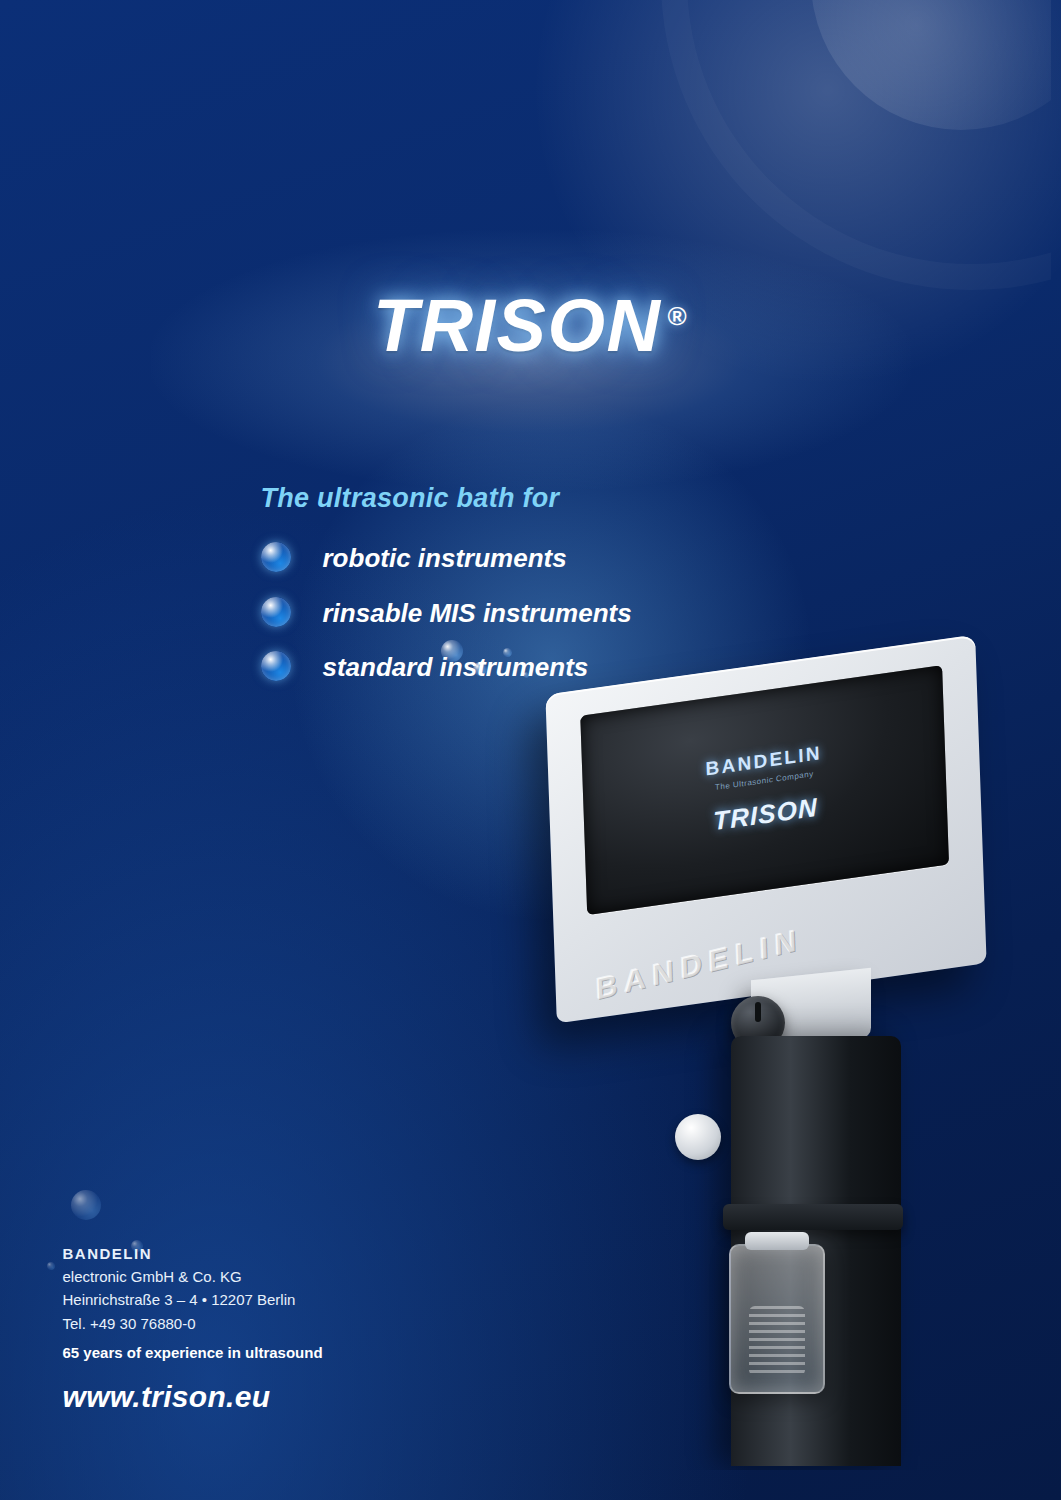TRISON®
The ultrasonic bath for
robotic instruments
rinsable MIS instruments
standard instruments
BANDELIN The Ultrasonic Company TRISON
BANDELIN
BANDELIN
electronic GmbH & Co. KG
Heinrichstraße 3 – 4 • 12207 Berlin
Tel. +49 30 76880-0
65 years of experience in ultrasound
www.trison.eu